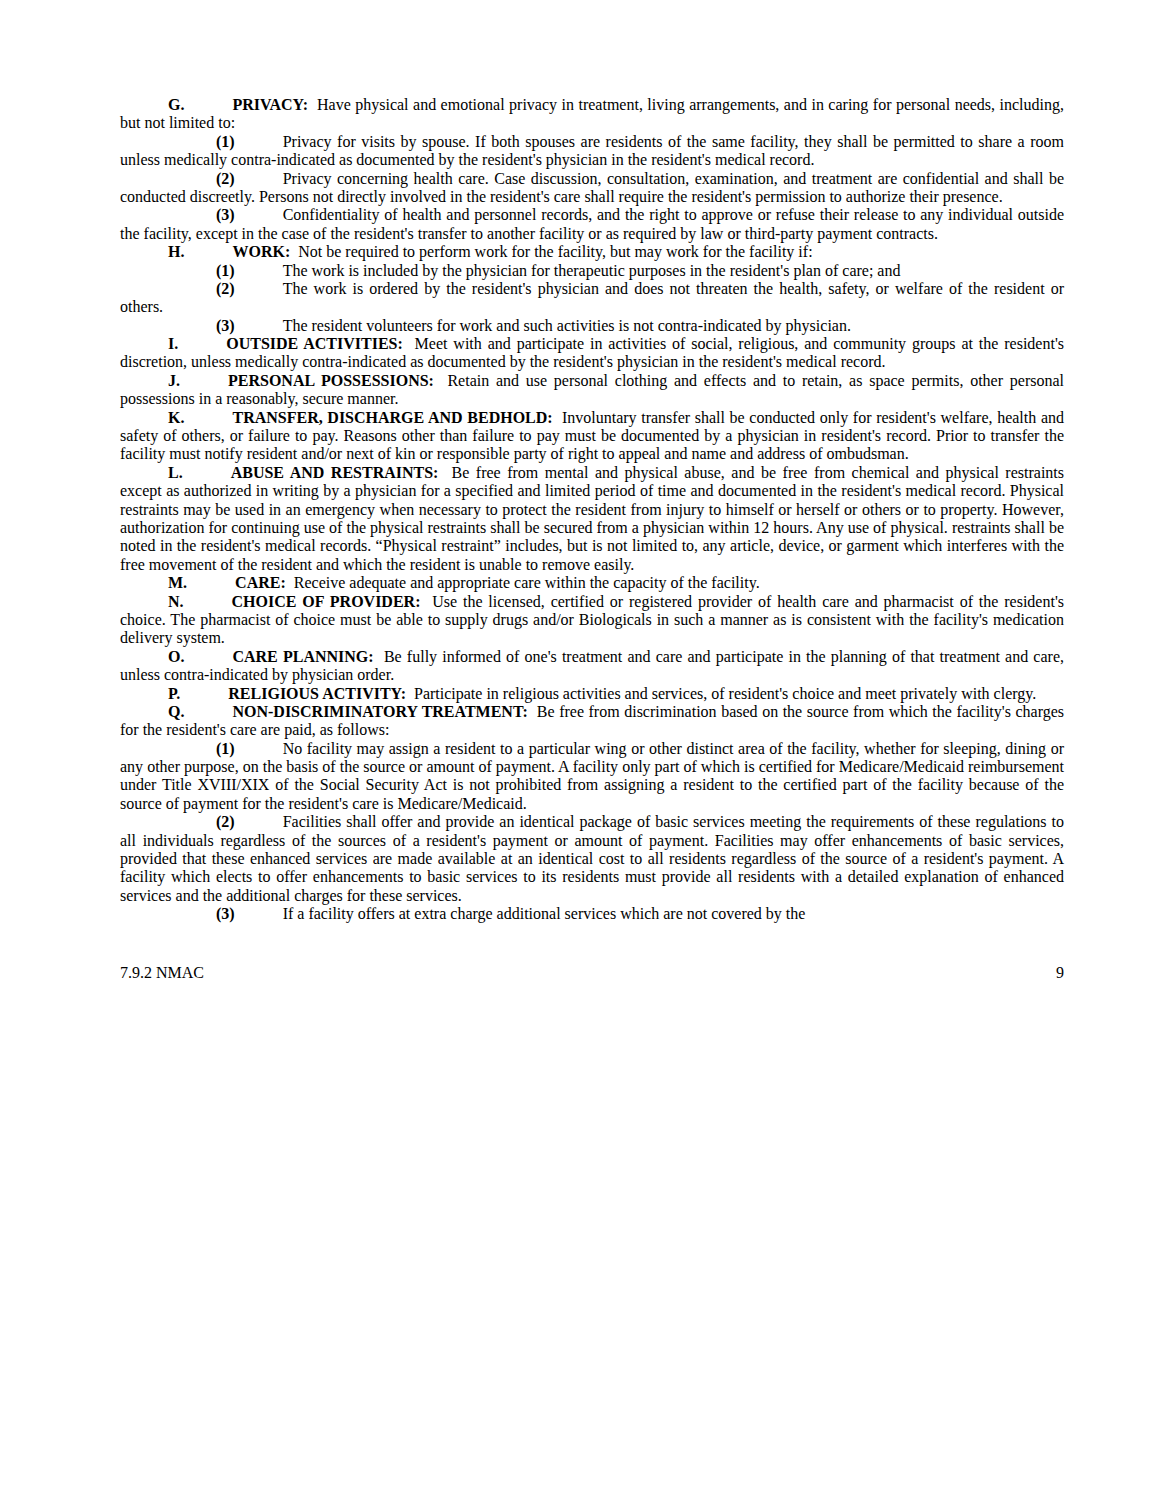G. PRIVACY: Have physical and emotional privacy in treatment, living arrangements, and in caring for personal needs, including, but not limited to:
(1) Privacy for visits by spouse. If both spouses are residents of the same facility, they shall be permitted to share a room unless medically contra-indicated as documented by the resident's physician in the resident's medical record.
(2) Privacy concerning health care. Case discussion, consultation, examination, and treatment are confidential and shall be conducted discreetly. Persons not directly involved in the resident's care shall require the resident's permission to authorize their presence.
(3) Confidentiality of health and personnel records, and the right to approve or refuse their release to any individual outside the facility, except in the case of the resident's transfer to another facility or as required by law or third-party payment contracts.
H. WORK: Not be required to perform work for the facility, but may work for the facility if:
(1) The work is included by the physician for therapeutic purposes in the resident's plan of care; and
(2) The work is ordered by the resident's physician and does not threaten the health, safety, or welfare of the resident or others.
(3) The resident volunteers for work and such activities is not contra-indicated by physician.
I. OUTSIDE ACTIVITIES: Meet with and participate in activities of social, religious, and community groups at the resident's discretion, unless medically contra-indicated as documented by the resident's physician in the resident's medical record.
J. PERSONAL POSSESSIONS: Retain and use personal clothing and effects and to retain, as space permits, other personal possessions in a reasonably, secure manner.
K. TRANSFER, DISCHARGE AND BEDHOLD: Involuntary transfer shall be conducted only for resident's welfare, health and safety of others, or failure to pay. Reasons other than failure to pay must be documented by a physician in resident's record. Prior to transfer the facility must notify resident and/or next of kin or responsible party of right to appeal and name and address of ombudsman.
L. ABUSE AND RESTRAINTS: Be free from mental and physical abuse, and be free from chemical and physical restraints except as authorized in writing by a physician for a specified and limited period of time and documented in the resident's medical record. Physical restraints may be used in an emergency when necessary to protect the resident from injury to himself or herself or others or to property. However, authorization for continuing use of the physical restraints shall be secured from a physician within 12 hours. Any use of physical. restraints shall be noted in the resident's medical records. “Physical restraint” includes, but is not limited to, any article, device, or garment which interferes with the free movement of the resident and which the resident is unable to remove easily.
M. CARE: Receive adequate and appropriate care within the capacity of the facility.
N. CHOICE OF PROVIDER: Use the licensed, certified or registered provider of health care and pharmacist of the resident's choice. The pharmacist of choice must be able to supply drugs and/or Biologicals in such a manner as is consistent with the facility's medication delivery system.
O. CARE PLANNING: Be fully informed of one's treatment and care and participate in the planning of that treatment and care, unless contra-indicated by physician order.
P. RELIGIOUS ACTIVITY: Participate in religious activities and services, of resident's choice and meet privately with clergy.
Q. NON-DISCRIMINATORY TREATMENT: Be free from discrimination based on the source from which the facility's charges for the resident's care are paid, as follows:
(1) No facility may assign a resident to a particular wing or other distinct area of the facility, whether for sleeping, dining or any other purpose, on the basis of the source or amount of payment. A facility only part of which is certified for Medicare/Medicaid reimbursement under Title XVIII/XIX of the Social Security Act is not prohibited from assigning a resident to the certified part of the facility because of the source of payment for the resident's care is Medicare/Medicaid.
(2) Facilities shall offer and provide an identical package of basic services meeting the requirements of these regulations to all individuals regardless of the sources of a resident's payment or amount of payment. Facilities may offer enhancements of basic services, provided that these enhanced services are made available at an identical cost to all residents regardless of the source of a resident's payment. A facility which elects to offer enhancements to basic services to its residents must provide all residents with a detailed explanation of enhanced services and the additional charges for these services.
(3) If a facility offers at extra charge additional services which are not covered by the
7.9.2 NMAC 9